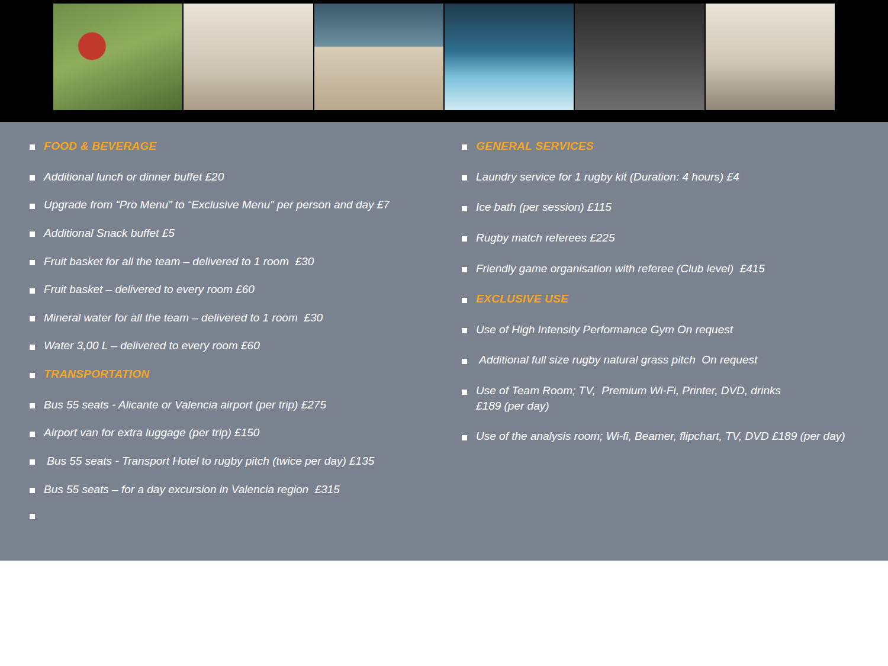FOOD & BEVERAGE
Additional lunch or dinner buffet £20
Upgrade from “Pro Menu” to “Exclusive Menu” per person and day £7
Additional Snack buffet £5
Fruit basket for all the team – delivered to 1 room £30
Fruit basket – delivered to every room £60
Mineral water for all the team – delivered to 1 room £30
Water 3,00 L – delivered to every room £60
TRANSPORTATION
Bus 55 seats - Alicante or Valencia airport (per trip) £275
Airport van for extra luggage (per trip) £150
Bus 55 seats - Transport Hotel to rugby pitch (twice per day) £135
Bus 55 seats – for a day excursion in Valencia region £315
GENERAL SERVICES
Laundry service for 1 rugby kit (Duration: 4 hours) £4
Ice bath (per session) £115
Rugby match referees £225
Friendly game organisation with referee (Club level) £415
EXCLUSIVE USE
Use of High Intensity Performance Gym On request
Additional full size rugby natural grass pitch On request
Use of Team Room; TV, Premium Wi-Fi, Printer, DVD, drinks£189 (per day)
Use of the analysis room; Wi-fi, Beamer, flipchart, TV, DVD £189 (per day)